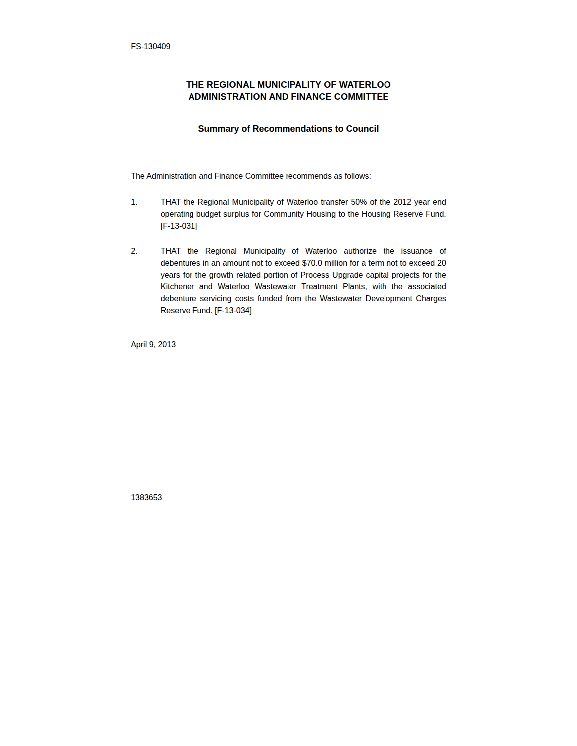FS-130409
THE REGIONAL MUNICIPALITY OF WATERLOO
ADMINISTRATION AND FINANCE COMMITTEE
Summary of Recommendations to Council
The Administration and Finance Committee recommends as follows:
1. THAT the Regional Municipality of Waterloo transfer 50% of the 2012 year end operating budget surplus for Community Housing to the Housing Reserve Fund. [F-13-031]
2. THAT the Regional Municipality of Waterloo authorize the issuance of debentures in an amount not to exceed $70.0 million for a term not to exceed 20 years for the growth related portion of Process Upgrade capital projects for the Kitchener and Waterloo Wastewater Treatment Plants, with the associated debenture servicing costs funded from the Wastewater Development Charges Reserve Fund. [F-13-034]
April 9, 2013
1383653